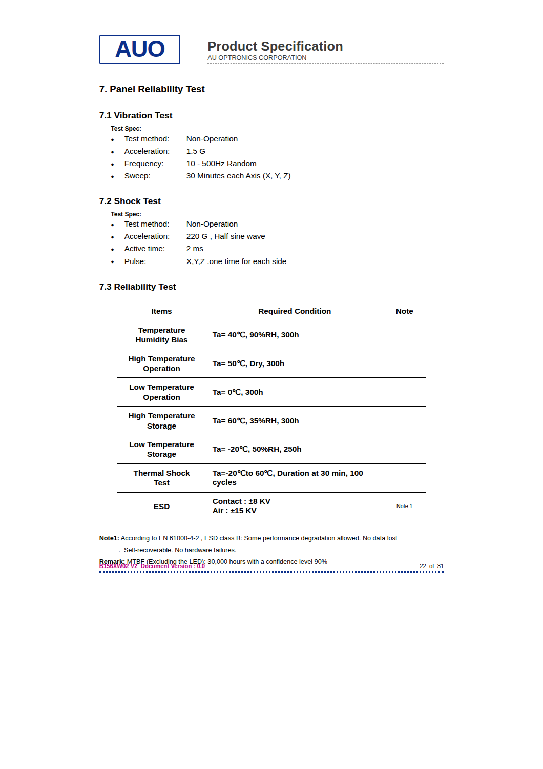AUO
Product Specification
AU OPTRONICS CORPORATION
7. Panel Reliability Test
7.1 Vibration Test
Test Spec:
Test method: Non-Operation
Acceleration: 1.5 G
Frequency: 10 - 500Hz Random
Sweep: 30 Minutes each Axis (X, Y, Z)
7.2 Shock Test
Test Spec:
Test method: Non-Operation
Acceleration: 220 G , Half sine wave
Active time: 2 ms
Pulse: X,Y,Z .one time for each side
7.3 Reliability Test
| Items | Required Condition | Note |
| --- | --- | --- |
| Temperature Humidity Bias | Ta= 40℃, 90%RH, 300h | |
| High Temperature Operation | Ta= 50℃, Dry, 300h | |
| Low Temperature Operation | Ta= 0℃, 300h | |
| High Temperature Storage | Ta= 60℃, 35%RH, 300h | |
| Low Temperature Storage | Ta= -20℃, 50%RH, 250h | |
| Thermal Shock Test | Ta=-20℃to 60℃, Duration at 30 min, 100 cycles | |
| ESD | Contact : ±8 KV Air : ±15 KV | Note 1 |
Note1: According to EN 61000-4-2 , ESD class B: Some performance degradation allowed. No data lost
. Self-recoverable. No hardware failures.
Remark: MTBF (Excluding the LED): 30,000 hours with a confidence level 90%
B156XW02 V2 Document Version : 0.0
22 of 31